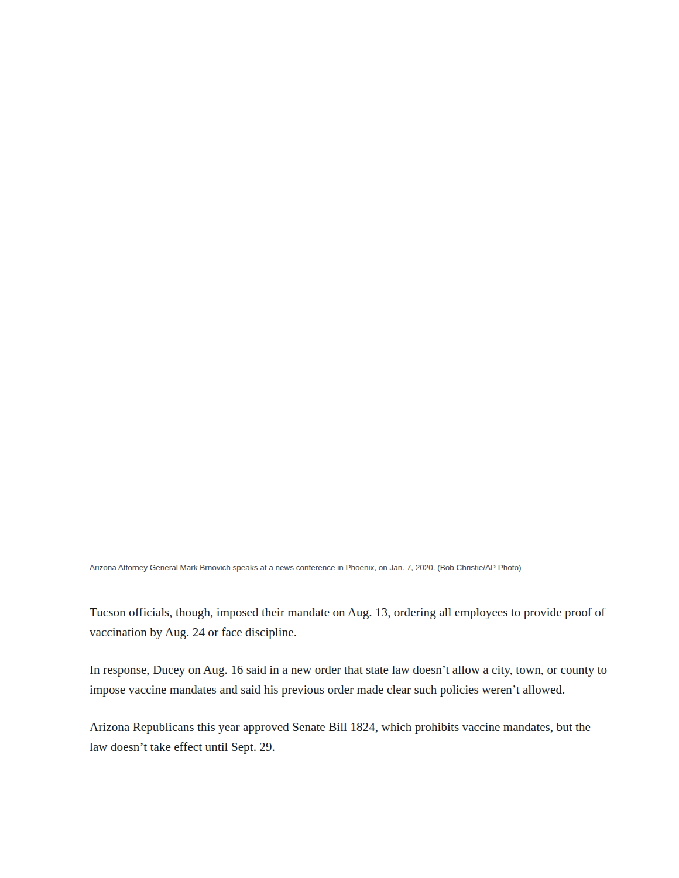Arizona Attorney General Mark Brnovich speaks at a news conference in Phoenix, on Jan. 7, 2020. (Bob Christie/AP Photo)
Tucson officials, though, imposed their mandate on Aug. 13, ordering all employees to provide proof of vaccination by Aug. 24 or face discipline.
In response, Ducey on Aug. 16 said in a new order that state law doesn’t allow a city, town, or county to impose vaccine mandates and said his previous order made clear such policies weren’t allowed.
Arizona Republicans this year approved Senate Bill 1824, which prohibits vaccine mandates, but the law doesn’t take effect until Sept. 29.